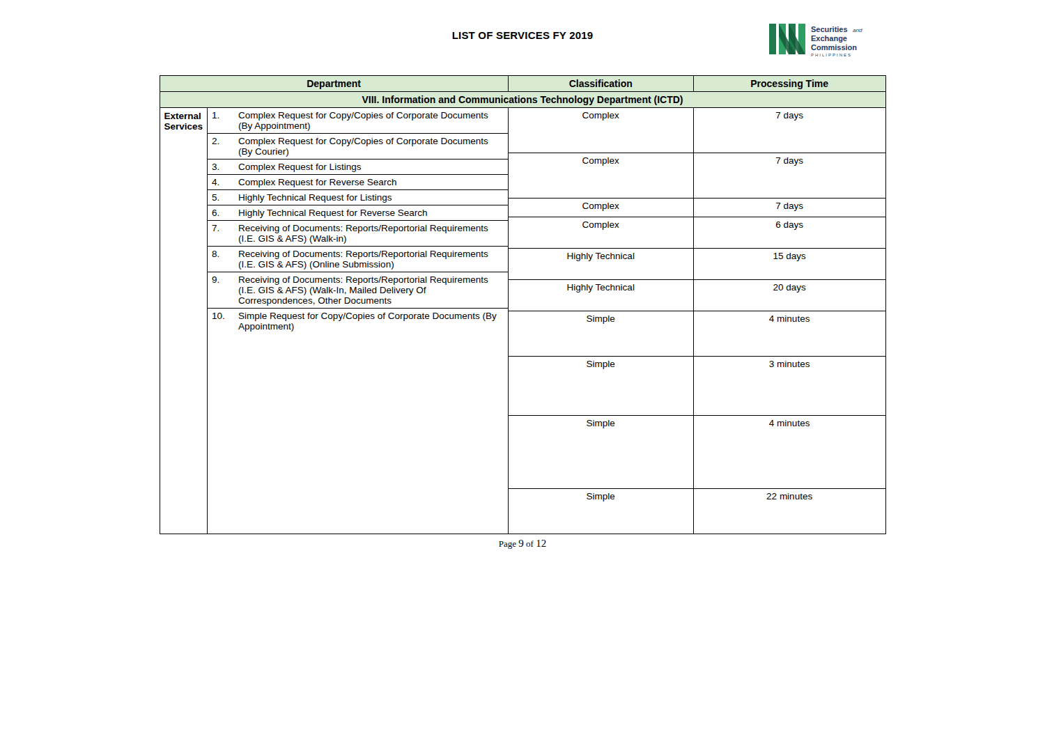LIST OF SERVICES FY 2019
Securities and Exchange Commission PHILIPPINES
| Department | Classification | Processing Time |
| --- | --- | --- |
| VIII. Information and Communications Technology Department (ICTD) |
| External Services | / 1. / Complex Request for Copy/Copies of Corporate Documents (By Appointment) / / 2. / Complex Request for Copy/Copies of Corporate Documents (By Courier) / / 3. / Complex Request for Listings / / 4. / Complex Request for Reverse Search / / 5. / Highly Technical Request for Listings / / 6. / Highly Technical Request for Reverse Search / / 7. / Receiving of Documents: Reports/Reportorial Requirements (I.E. GIS & AFS) (Walk-in) / / 8. / Receiving of Documents: Reports/Reportorial Requirements (I.E. GIS & AFS) (Online Submission) / / 9. / Receiving of Documents: Reports/Reportorial Requirements (I.E. GIS & AFS) (Walk-In, Mailed Delivery Of Correspondences, Other Documents / / 10. / Simple Request for Copy/Copies of Corporate Documents (By Appointment) / | / Complex / / Complex / / Complex / / Complex / / Highly Technical / / Highly Technical / / Simple / / Simple / / Simple / / Simple / | / 7 days / / 7 days / / 7 days / / 6 days / / 15 days / / 20 days / / 4 minutes / / 3 minutes / / 4 minutes / / 22 minutes / |
Page 9 of 12